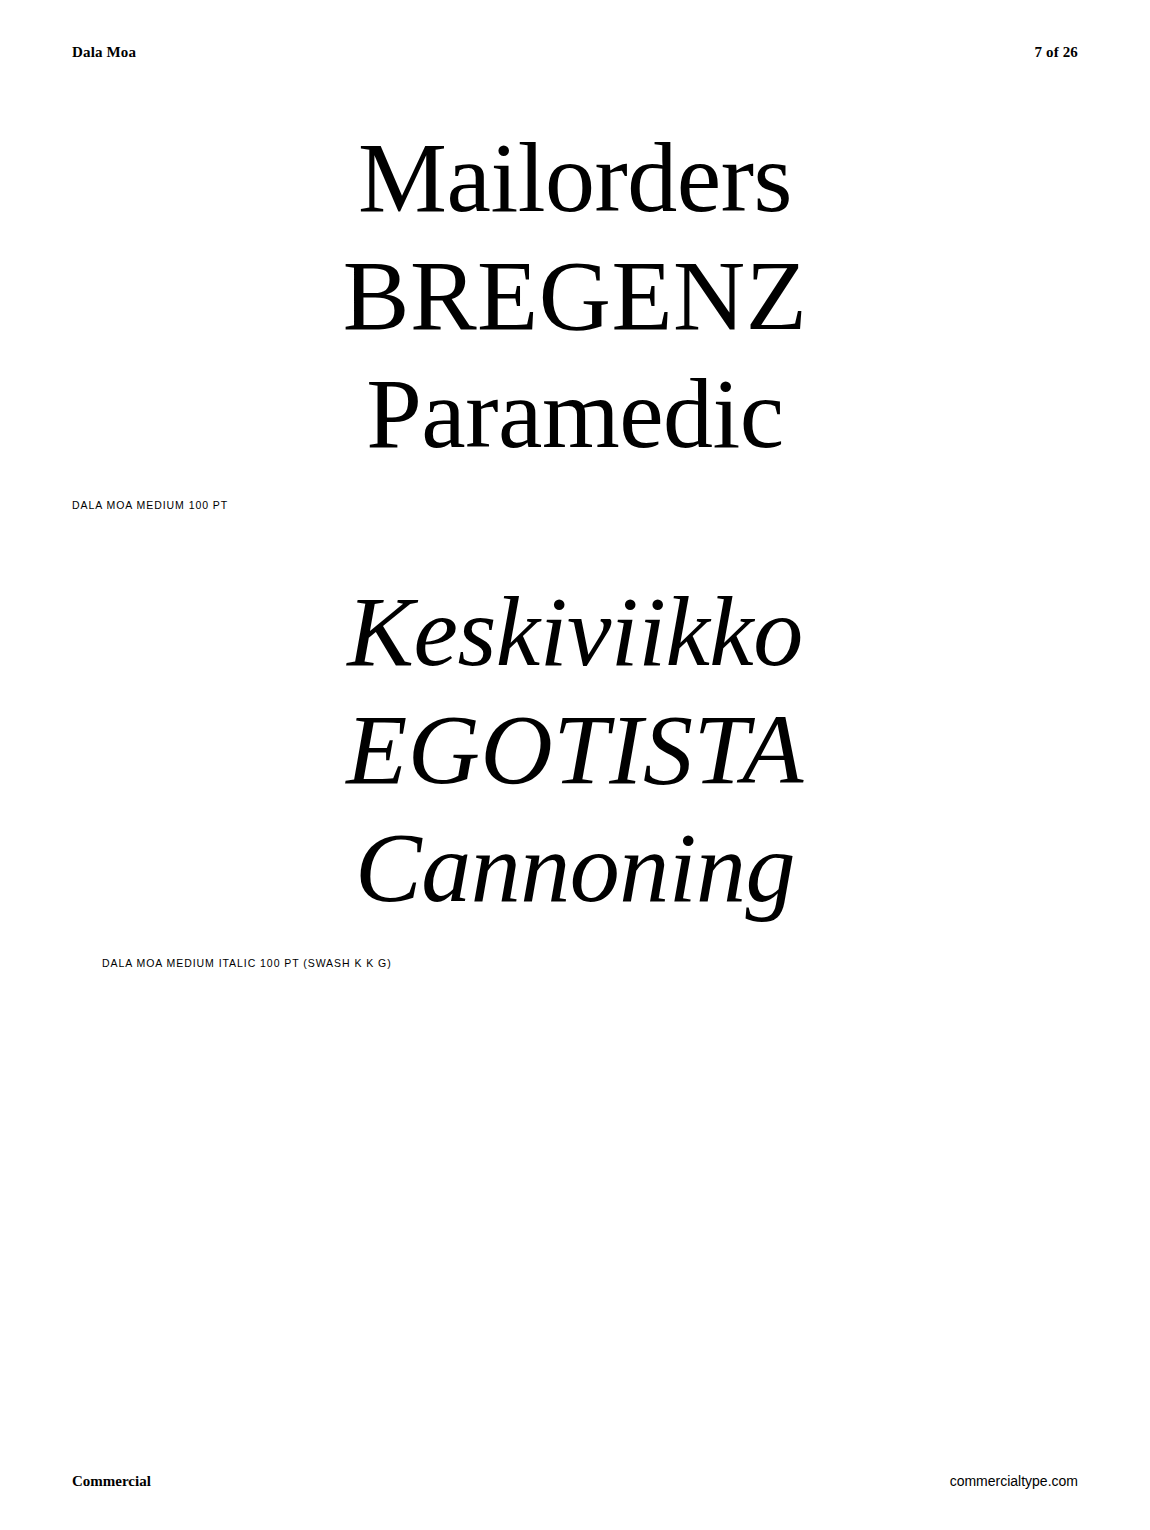Dala Moa
7 of 26
Mailorders
BREGENZ
Paramedic
Dala Moa Medium 100 pt
Keskiviikko
EGOTISTA
Cannoning
Dala Moa Medium Italic 100 pt (swash K k G)
Commercial
commercialtype.com